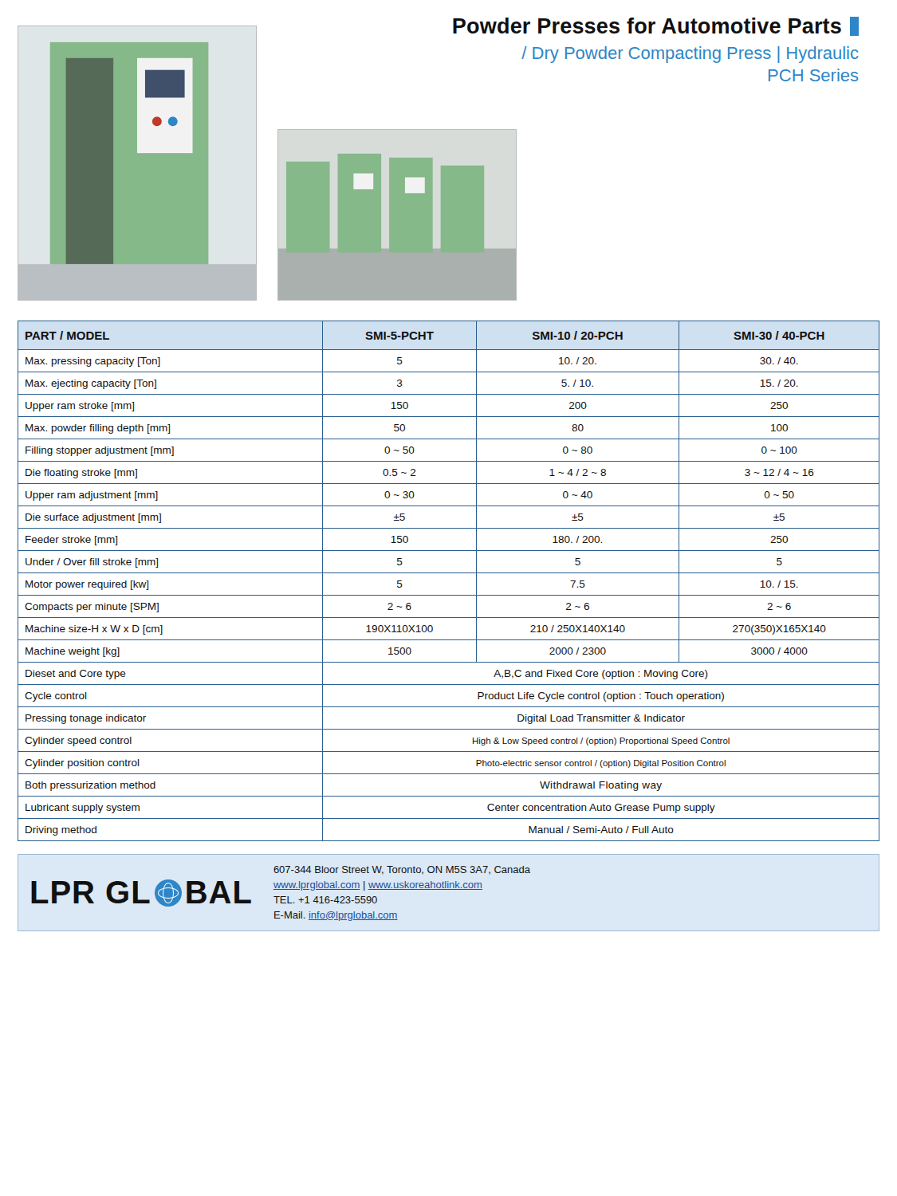Powder Presses for Automotive Parts
/ Dry Powder Compacting Press | Hydraulic PCH Series
| PART / MODEL | SMI-5-PCHT | SMI-10 / 20-PCH | SMI-30 / 40-PCH |
| --- | --- | --- | --- |
| Max. pressing capacity [Ton] | 5 | 10. / 20. | 30. / 40. |
| Max. ejecting capacity [Ton] | 3 | 5. / 10. | 15. / 20. |
| Upper ram stroke [mm] | 150 | 200 | 250 |
| Max. powder filling depth [mm] | 50 | 80 | 100 |
| Filling stopper adjustment [mm] | 0 ~ 50 | 0 ~ 80 | 0 ~ 100 |
| Die floating stroke [mm] | 0.5 ~ 2 | 1 ~ 4 / 2 ~ 8 | 3 ~ 12 / 4 ~ 16 |
| Upper ram adjustment [mm] | 0 ~ 30 | 0 ~ 40 | 0 ~ 50 |
| Die surface adjustment [mm] | ±5 | ±5 | ±5 |
| Feeder stroke [mm] | 150 | 180. / 200. | 250 |
| Under / Over fill stroke [mm] | 5 | 5 | 5 |
| Motor power required [kw] | 5 | 7.5 | 10. / 15. |
| Compacts per minute [SPM] | 2 ~ 6 | 2 ~ 6 | 2 ~ 6 |
| Machine size-H x W x D [cm] | 190X110X100 | 210 / 250X140X140 | 270(350)X165X140 |
| Machine weight [kg] | 1500 | 2000 / 2300 | 3000 / 4000 |
| Dieset and Core type | A,B,C and Fixed Core (option : Moving Core) |
| Cycle control | Product Life Cycle control (option : Touch operation) |
| Pressing tonage indicator | Digital Load Transmitter & Indicator |
| Cylinder speed control | High & Low Speed control / (option) Proportional Speed Control |
| Cylinder position control | Photo-electric sensor control / (option) Digital Position Control |
| Both pressurization method | Withdrawal Floating way |
| Lubricant supply system | Center concentration Auto Grease Pump supply |
| Driving method | Manual / Semi-Auto / Full Auto |
LPR GL BAL
607-344 Bloor Street W, Toronto, ON M5S 3A7, Canada
www.lprglobal.com | www.uskoreahotlink.com
TEL. +1 416-423-5590
E-Mail. info@lprglobal.com